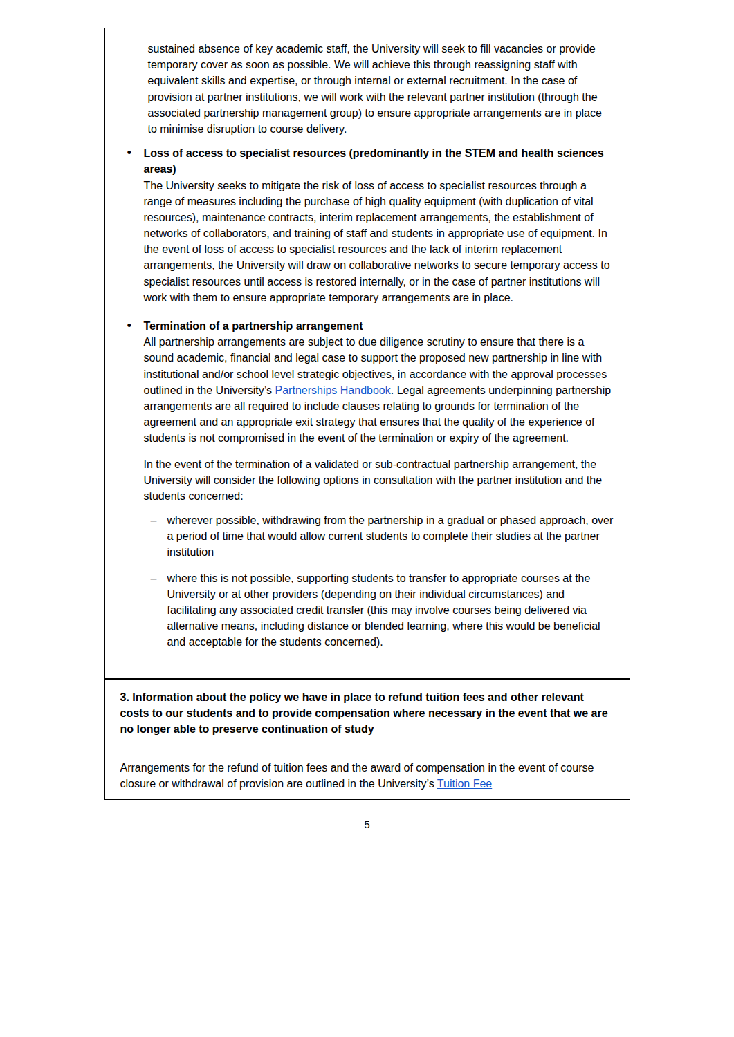sustained absence of key academic staff, the University will seek to fill vacancies or provide temporary cover as soon as possible. We will achieve this through reassigning staff with equivalent skills and expertise, or through internal or external recruitment. In the case of provision at partner institutions, we will work with the relevant partner institution (through the associated partnership management group) to ensure appropriate arrangements are in place to minimise disruption to course delivery.
Loss of access to specialist resources (predominantly in the STEM and health sciences areas)
The University seeks to mitigate the risk of loss of access to specialist resources through a range of measures including the purchase of high quality equipment (with duplication of vital resources), maintenance contracts, interim replacement arrangements, the establishment of networks of collaborators, and training of staff and students in appropriate use of equipment. In the event of loss of access to specialist resources and the lack of interim replacement arrangements, the University will draw on collaborative networks to secure temporary access to specialist resources until access is restored internally, or in the case of partner institutions will work with them to ensure appropriate temporary arrangements are in place.
Termination of a partnership arrangement
All partnership arrangements are subject to due diligence scrutiny to ensure that there is a sound academic, financial and legal case to support the proposed new partnership in line with institutional and/or school level strategic objectives, in accordance with the approval processes outlined in the University’s Partnerships Handbook. Legal agreements underpinning partnership arrangements are all required to include clauses relating to grounds for termination of the agreement and an appropriate exit strategy that ensures that the quality of the experience of students is not compromised in the event of the termination or expiry of the agreement.
In the event of the termination of a validated or sub-contractual partnership arrangement, the University will consider the following options in consultation with the partner institution and the students concerned:
wherever possible, withdrawing from the partnership in a gradual or phased approach, over a period of time that would allow current students to complete their studies at the partner institution
where this is not possible, supporting students to transfer to appropriate courses at the University or at other providers (depending on their individual circumstances) and facilitating any associated credit transfer (this may involve courses being delivered via alternative means, including distance or blended learning, where this would be beneficial and acceptable for the students concerned).
3. Information about the policy we have in place to refund tuition fees and other relevant costs to our students and to provide compensation where necessary in the event that we are no longer able to preserve continuation of study
Arrangements for the refund of tuition fees and the award of compensation in the event of course closure or withdrawal of provision are outlined in the University’s Tuition Fee
5